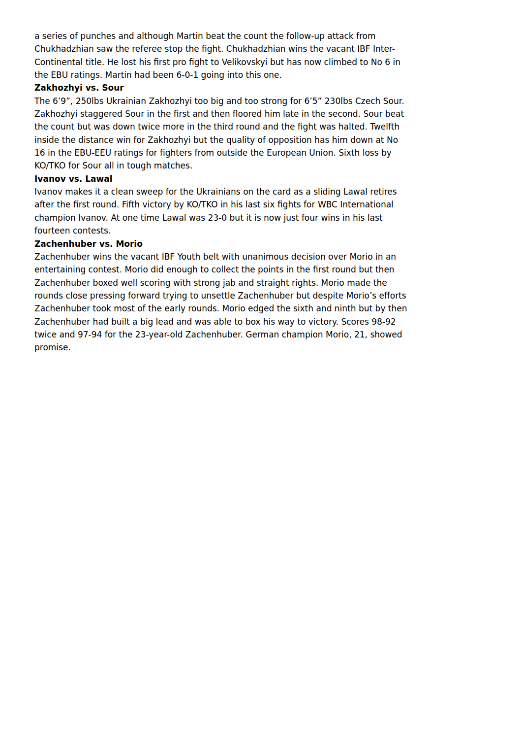a series of punches and although Martin beat the count the follow-up attack from Chukhadzhian saw the referee stop the fight. Chukhadzhian wins the vacant IBF Inter-Continental title. He lost his first pro fight to Velikovskyi but has now climbed to No 6 in the EBU ratings. Martin had been 6-0-1 going into this one.
Zakhozhyi vs. Sour
The 6’9”, 250lbs Ukrainian Zakhozhyi too big and too strong for 6’5” 230lbs Czech Sour. Zakhozhyi staggered Sour in the first and then floored him late in the second. Sour beat the count but was down twice more in the third round and the fight was halted. Twelfth inside the distance win for Zakhozhyi but the quality of opposition has him down at No 16 in the EBU-EEU ratings for fighters from outside the European Union. Sixth loss by KO/TKO for Sour all in tough matches.
Ivanov vs. Lawal
Ivanov makes it a clean sweep for the Ukrainians on the card as a sliding Lawal retires after the first round. Fifth victory by KO/TKO in his last six fights for WBC International champion Ivanov. At one time Lawal was 23-0 but it is now just four wins in his last fourteen contests.
Zachenhuber vs. Morio
Zachenhuber wins the vacant IBF Youth belt with unanimous decision over Morio in an entertaining contest. Morio did enough to collect the points in the first round but then Zachenhuber boxed well scoring with strong jab and straight rights. Morio made the rounds close pressing forward trying to unsettle Zachenhuber but despite Morio’s efforts Zachenhuber took most of the early rounds. Morio edged the sixth and ninth but by then Zachenhuber had built a big lead and was able to box his way to victory. Scores 98-92 twice and 97-94 for the 23-year-old Zachenhuber. German champion Morio, 21, showed promise.